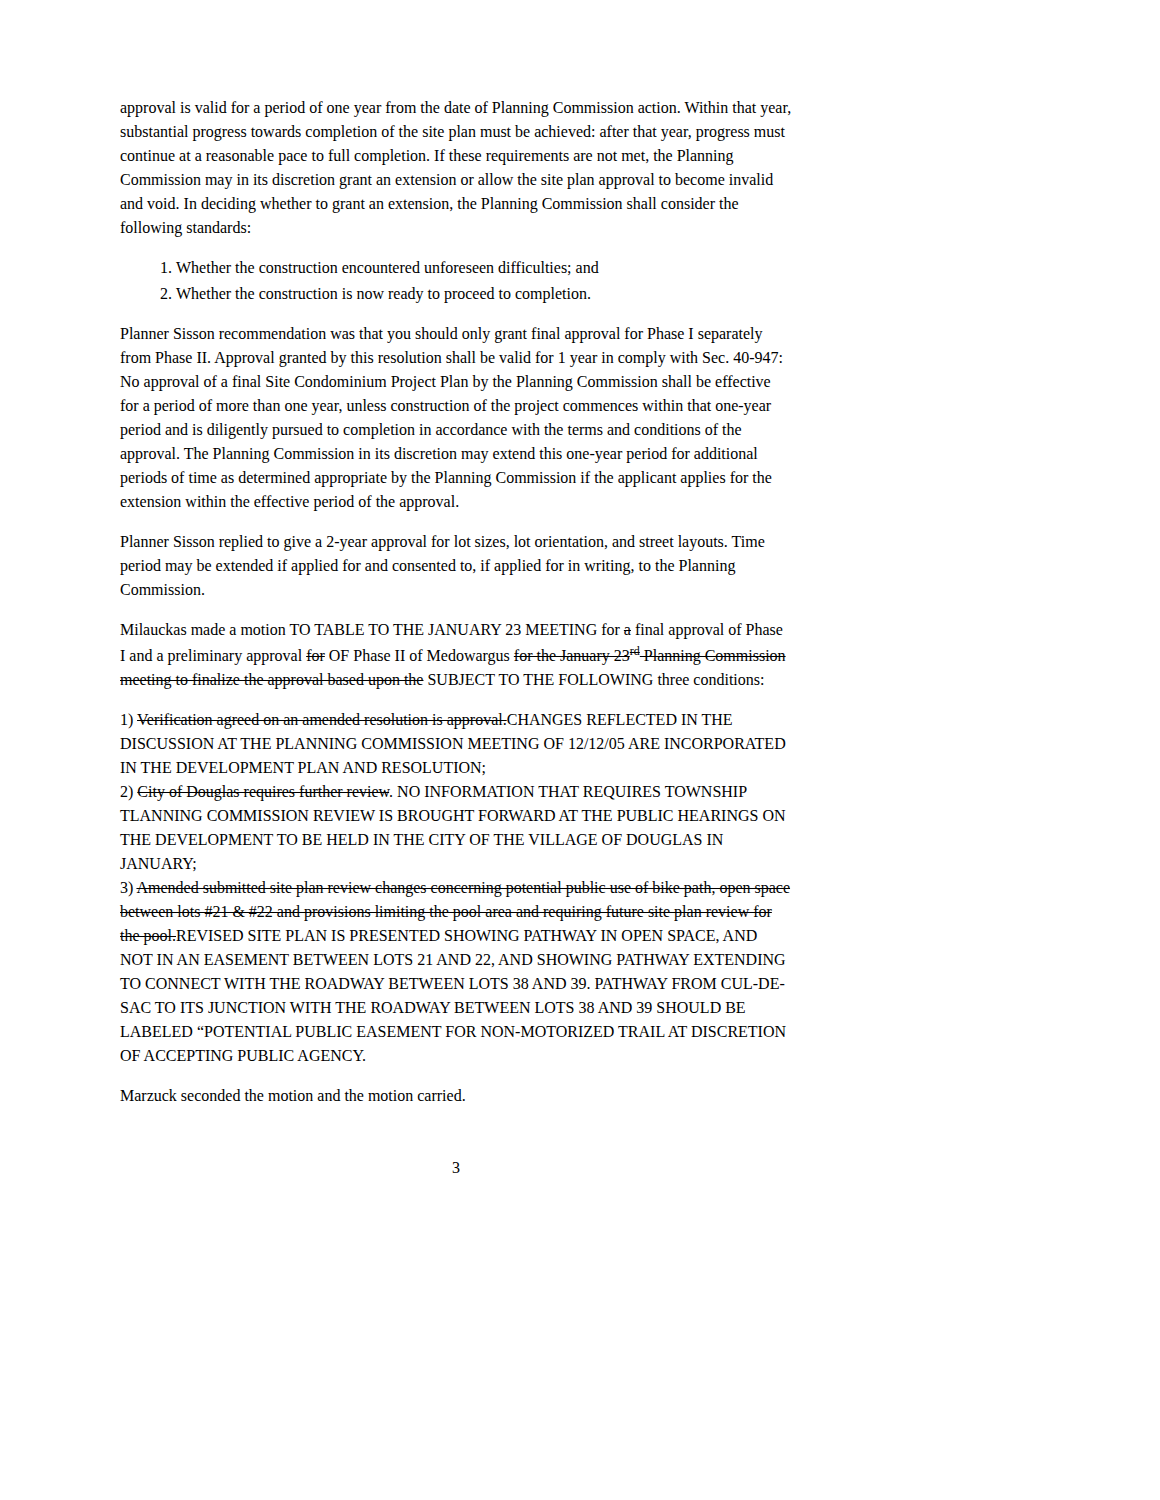approval is valid for a period of one year from the date of Planning Commission action. Within that year, substantial progress towards completion of the site plan must be achieved: after that year, progress must continue at a reasonable pace to full completion. If these requirements are not met, the Planning Commission may in its discretion grant an extension or allow the site plan approval to become invalid and void. In deciding whether to grant an extension, the Planning Commission shall consider the following standards:
Whether the construction encountered unforeseen difficulties; and
Whether the construction is now ready to proceed to completion.
Planner Sisson recommendation was that you should only grant final approval for Phase I separately from Phase II. Approval granted by this resolution shall be valid for 1 year in comply with Sec. 40-947: No approval of a final Site Condominium Project Plan by the Planning Commission shall be effective for a period of more than one year, unless construction of the project commences within that one-year period and is diligently pursued to completion in accordance with the terms and conditions of the approval. The Planning Commission in its discretion may extend this one-year period for additional periods of time as determined appropriate by the Planning Commission if the applicant applies for the extension within the effective period of the approval.
Planner Sisson replied to give a 2-year approval for lot sizes, lot orientation, and street layouts. Time period may be extended if applied for and consented to, if applied for in writing, to the Planning Commission.
Milauckas made a motion TO TABLE TO THE JANUARY 23 MEETING for a final approval of Phase I and a preliminary approval for OF Phase II of Medowargus for the January 23rd Planning Commission meeting to finalize the approval based upon the SUBJECT TO THE FOLLOWING three conditions:
1) Verification agreed on an amended resolution is approval.CHANGES REFLECTED IN THE DISCUSSION AT THE PLANNING COMMISSION MEETING OF 12/12/05 ARE INCORPORATED IN THE DEVELOPMENT PLAN AND RESOLUTION;
2) City of Douglas requires further review. NO INFORMATION THAT REQUIRES TOWNSHIP TLANNING COMMISSION REVIEW IS BROUGHT FORWARD AT THE PUBLIC HEARINGS ON THE DEVELOPMENT TO BE HELD IN THE CITY OF THE VILLAGE OF DOUGLAS IN JANUARY;
3) Amended submitted site plan review changes concerning potential public use of bike path, open space between lots #21 & #22 and provisions limiting the pool area and requiring future site plan review for the pool.REVISED SITE PLAN IS PRESENTED SHOWING PATHWAY IN OPEN SPACE, AND NOT IN AN EASEMENT BETWEEN LOTS 21 AND 22, AND SHOWING PATHWAY EXTENDING TO CONNECT WITH THE ROADWAY BETWEEN LOTS 38 AND 39. PATHWAY FROM CUL-DE-SAC TO ITS JUNCTION WITH THE ROADWAY BETWEEN LOTS 38 AND 39 SHOULD BE LABELED “POTENTIAL PUBLIC EASEMENT FOR NON-MOTORIZED TRAIL AT DISCRETION OF ACCEPTING PUBLIC AGENCY.
Marzuck seconded the motion and the motion carried.
3